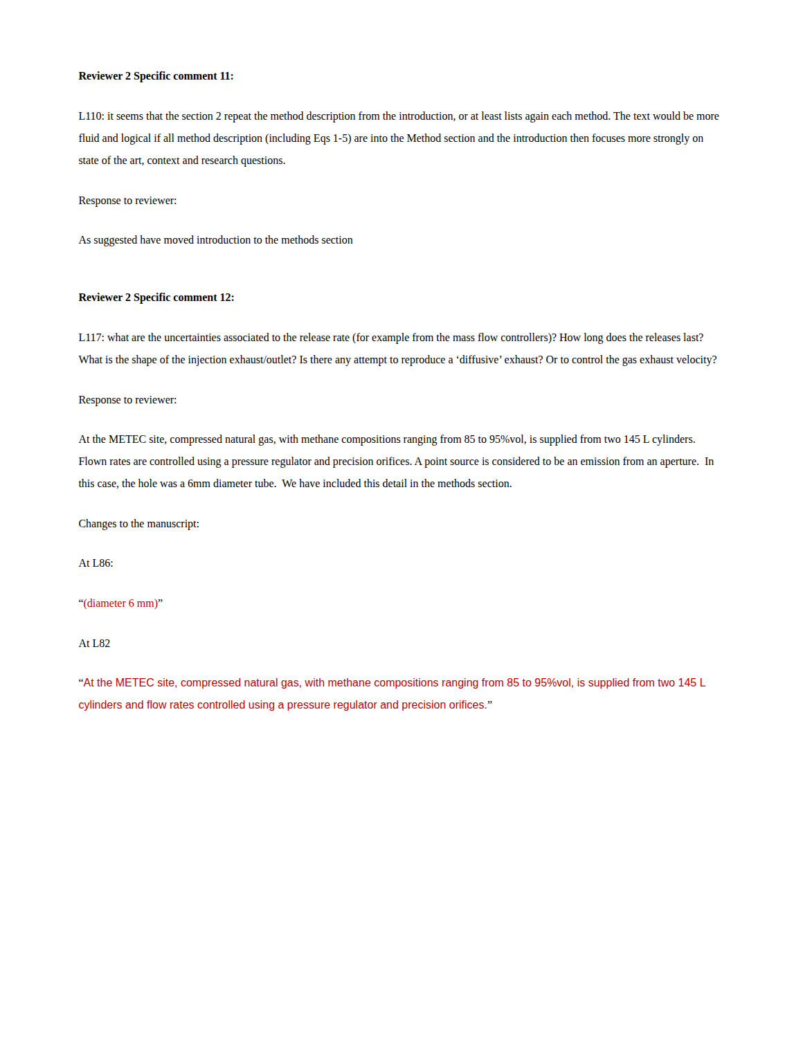Reviewer 2 Specific comment 11:
L110: it seems that the section 2 repeat the method description from the introduction, or at least lists again each method. The text would be more fluid and logical if all method description (including Eqs 1-5) are into the Method section and the introduction then focuses more strongly on state of the art, context and research questions.
Response to reviewer:
As suggested have moved introduction to the methods section
Reviewer 2 Specific comment 12:
L117: what are the uncertainties associated to the release rate (for example from the mass flow controllers)? How long does the releases last? What is the shape of the injection exhaust/outlet? Is there any attempt to reproduce a ‘diffusive’ exhaust? Or to control the gas exhaust velocity?
Response to reviewer:
At the METEC site, compressed natural gas, with methane compositions ranging from 85 to 95%vol, is supplied from two 145 L cylinders. Flown rates are controlled using a pressure regulator and precision orifices. A point source is considered to be an emission from an aperture. In this case, the hole was a 6mm diameter tube. We have included this detail in the methods section.
Changes to the manuscript:
At L86:
“(diameter 6 mm)”
At L82
“At the METEC site, compressed natural gas, with methane compositions ranging from 85 to 95%vol, is supplied from two 145 L cylinders and flow rates controlled using a pressure regulator and precision orifices.”